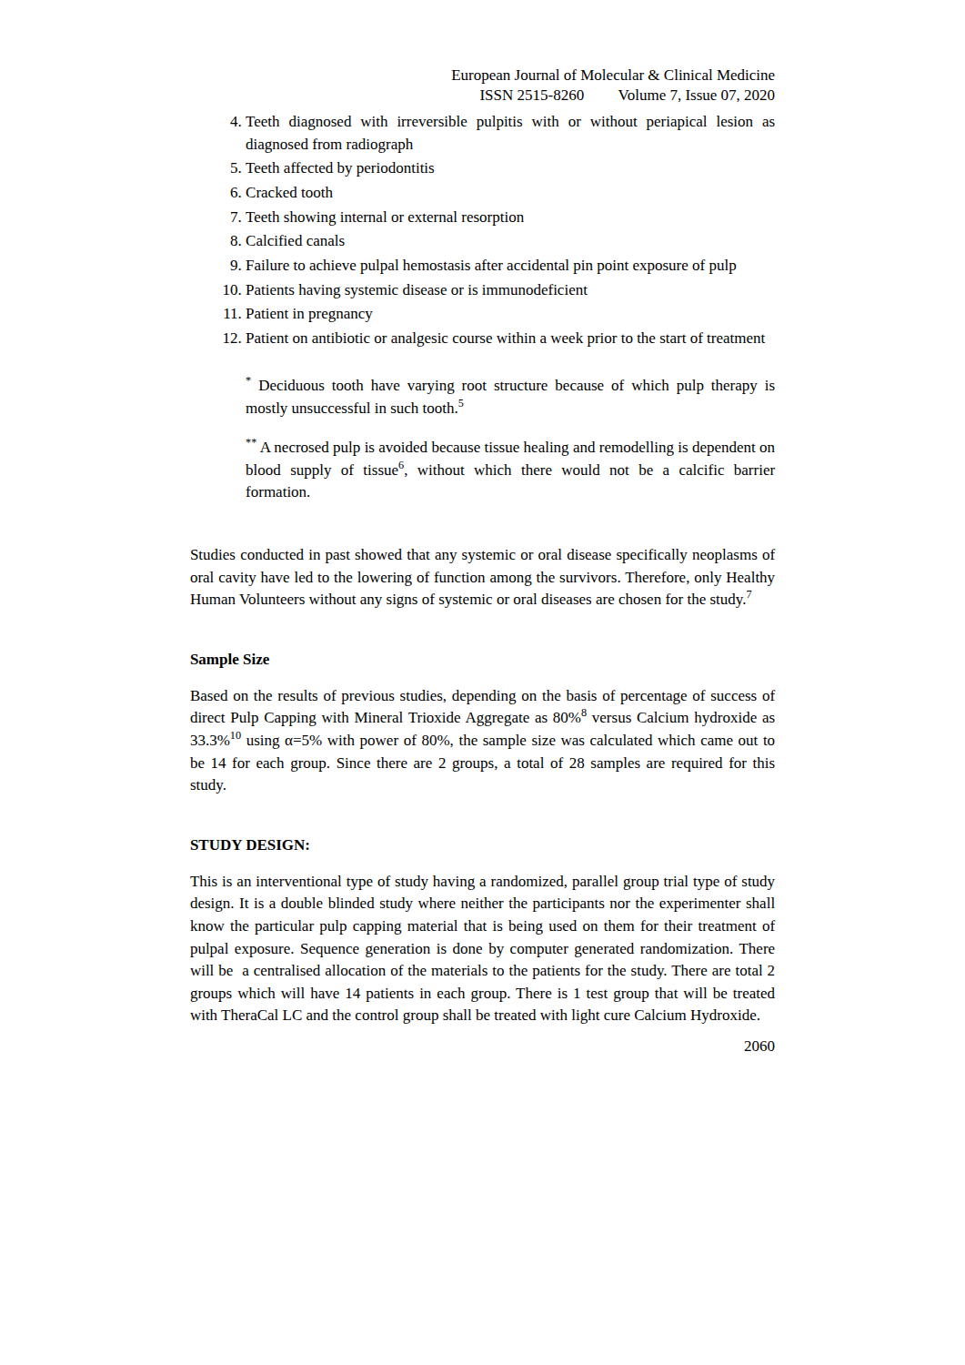European Journal of Molecular & Clinical Medicine
ISSN 2515-8260Volume 7, Issue 07, 2020
Teeth diagnosed with irreversible pulpitis with or without periapical lesion as diagnosed from radiograph
Teeth affected by periodontitis
Cracked tooth
Teeth showing internal or external resorption
Calcified canals
Failure to achieve pulpal hemostasis after accidental pin point exposure of pulp
Patients having systemic disease or is immunodeficient
Patient in pregnancy
Patient on antibiotic or analgesic course within a week prior to the start of treatment
* Deciduous tooth have varying root structure because of which pulp therapy is mostly unsuccessful in such tooth.5
** A necrosed pulp is avoided because tissue healing and remodelling is dependent on blood supply of tissue6, without which there would not be a calcific barrier formation.
Studies conducted in past showed that any systemic or oral disease specifically neoplasms of oral cavity have led to the lowering of function among the survivors. Therefore, only Healthy Human Volunteers without any signs of systemic or oral diseases are chosen for the study.7
Sample Size
Based on the results of previous studies, depending on the basis of percentage of success of direct Pulp Capping with Mineral Trioxide Aggregate as 80%8 versus Calcium hydroxide as 33.3%10 using α=5% with power of 80%, the sample size was calculated which came out to be 14 for each group. Since there are 2 groups, a total of 28 samples are required for this study.
STUDY DESIGN:
This is an interventional type of study having a randomized, parallel group trial type of study design. It is a double blinded study where neither the participants nor the experimenter shall know the particular pulp capping material that is being used on them for their treatment of pulpal exposure. Sequence generation is done by computer generated randomization. There will be a centralised allocation of the materials to the patients for the study. There are total 2 groups which will have 14 patients in each group. There is 1 test group that will be treated with TheraCal LC and the control group shall be treated with light cure Calcium Hydroxide.
2060